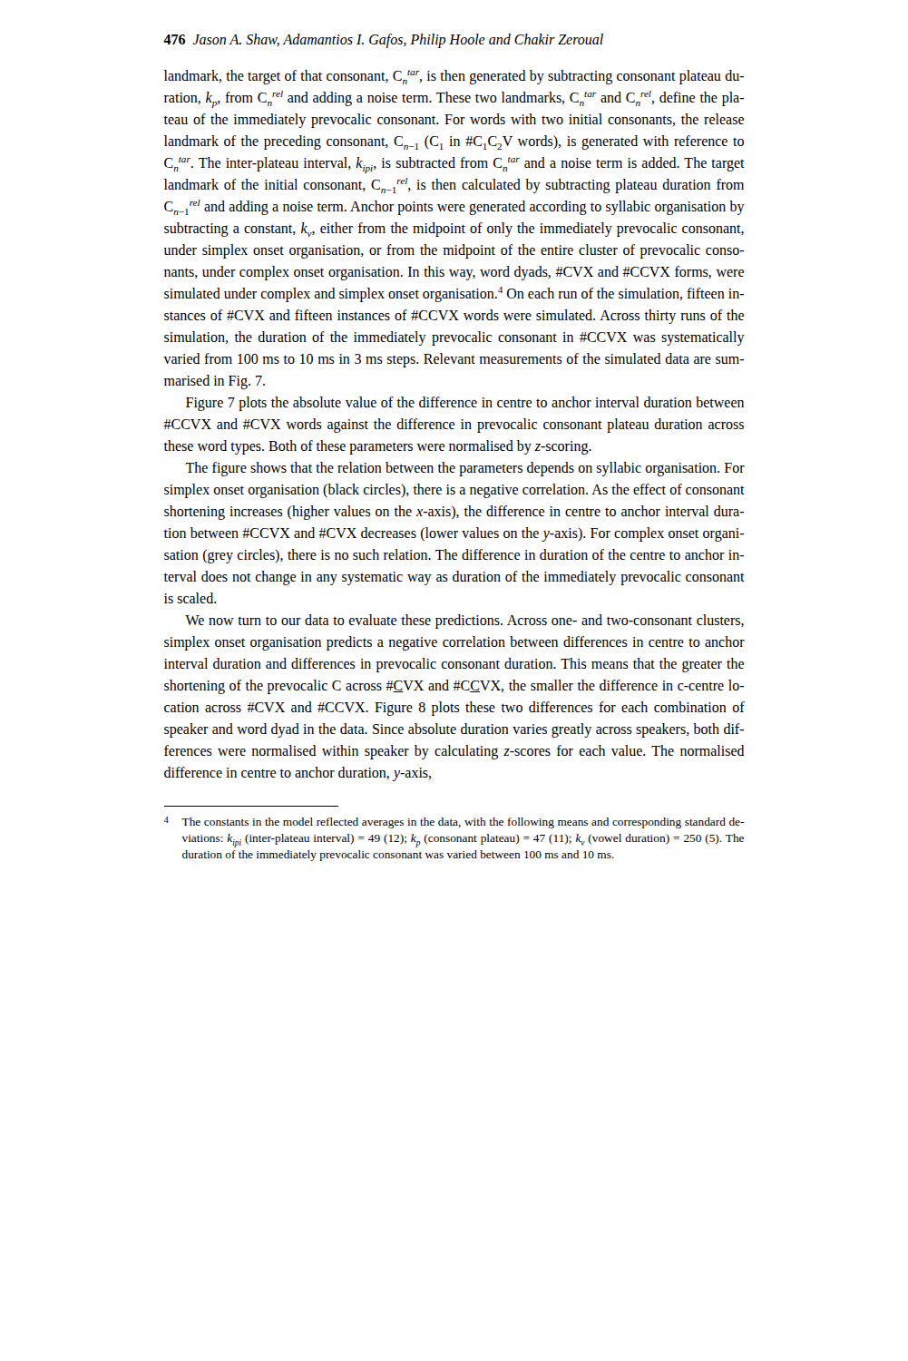476 Jason A. Shaw, Adamantios I. Gafos, Philip Hoole and Chakir Zeroual
landmark, the target of that consonant, Cntar, is then generated by subtracting consonant plateau duration, kp, from Cnrel and adding a noise term. These two landmarks, Cntar and Cnrel, define the plateau of the immediately prevocalic consonant. For words with two initial consonants, the release landmark of the preceding consonant, Cn−1 (C1 in #C1C2V words), is generated with reference to Cntar. The inter-plateau interval, kipi, is subtracted from Cntar and a noise term is added. The target landmark of the initial consonant, Cn−1rel, is then calculated by subtracting plateau duration from Cn−1rel and adding a noise term. Anchor points were generated according to syllabic organisation by subtracting a constant, kv, either from the midpoint of only the immediately prevocalic consonant, under simplex onset organisation, or from the midpoint of the entire cluster of prevocalic consonants, under complex onset organisation. In this way, word dyads, #CVX and #CCVX forms, were simulated under complex and simplex onset organisation.4 On each run of the simulation, fifteen instances of #CVX and fifteen instances of #CCVX words were simulated. Across thirty runs of the simulation, the duration of the immediately prevocalic consonant in #CCVX was systematically varied from 100 ms to 10 ms in 3 ms steps. Relevant measurements of the simulated data are summarised in Fig. 7.
Figure 7 plots the absolute value of the difference in centre to anchor interval duration between #CCVX and #CVX words against the difference in prevocalic consonant plateau duration across these word types. Both of these parameters were normalised by z-scoring.
The figure shows that the relation between the parameters depends on syllabic organisation. For simplex onset organisation (black circles), there is a negative correlation. As the effect of consonant shortening increases (higher values on the x-axis), the difference in centre to anchor interval duration between #CCVX and #CVX decreases (lower values on the y-axis). For complex onset organisation (grey circles), there is no such relation. The difference in duration of the centre to anchor interval does not change in any systematic way as duration of the immediately prevocalic consonant is scaled.
We now turn to our data to evaluate these predictions. Across one- and two-consonant clusters, simplex onset organisation predicts a negative correlation between differences in centre to anchor interval duration and differences in prevocalic consonant duration. This means that the greater the shortening of the prevocalic C across #CVX and #CCVX, the smaller the difference in c-centre location across #CVX and #CCVX. Figure 8 plots these two differences for each combination of speaker and word dyad in the data. Since absolute duration varies greatly across speakers, both differences were normalised within speaker by calculating z-scores for each value. The normalised difference in centre to anchor duration, y-axis,
4 The constants in the model reflected averages in the data, with the following means and corresponding standard deviations: kipi (inter-plateau interval) = 49 (12); kp (consonant plateau) = 47 (11); kv (vowel duration) = 250 (5). The duration of the immediately prevocalic consonant was varied between 100 ms and 10 ms.